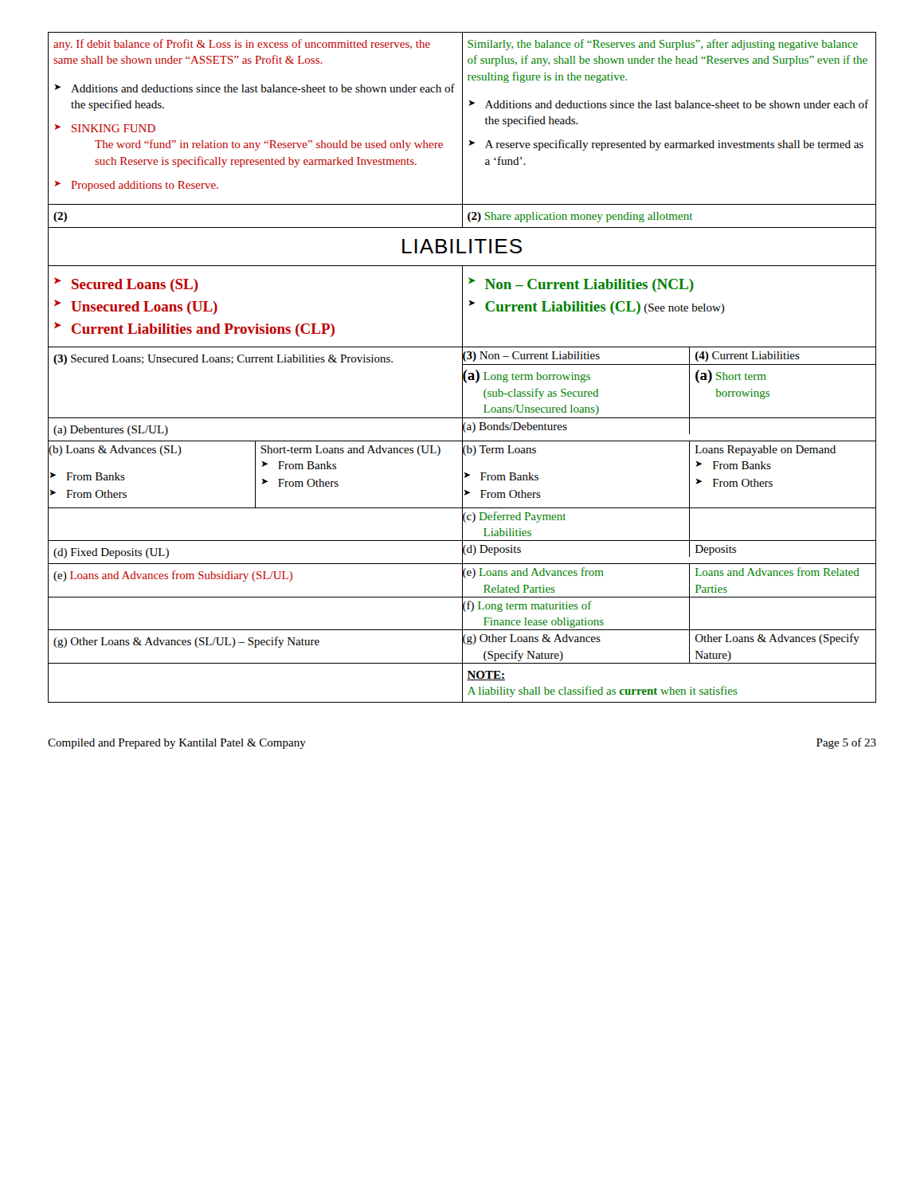| any. If debit balance of Profit & Loss is in excess of uncommitted reserves, the same shall be shown under “ASSETS” as Profit & Loss. Additions and deductions since the last balance-sheet to be shown under each of the specified heads. SINKING FUND The word “fund” in relation to any “Reserve” should be used only where such Reserve is specifically represented by earmarked Investments. Proposed additions to Reserve. | Similarly, the balance of “Reserves and Surplus”, after adjusting negative balance of surplus, if any, shall be shown under the head “Reserves and Surplus” even if the resulting figure is in the negative. Additions and deductions since the last balance-sheet to be shown under each of the specified heads. A reserve specifically represented by earmarked investments shall be termed as a ‘fund’. |
| (2) | (2) Share application money pending allotment |
| LIABILITIES |
| Secured Loans (SL) Unsecured Loans (UL) Current Liabilities and Provisions (CLP) | Non – Current Liabilities (NCL) Current Liabilities (CL) (See note below) |
| (3) Secured Loans; Unsecured Loans; Current Liabilities & Provisions. | / (3) Non – Current Liabilities / (4) Current Liabilities / |
| / (a) Long term borrowings (sub-classify as Secured Loans/Unsecured loans) / (a) Short term borrowings / |
| (a) Debentures (SL/UL) | / (a) Bonds/Debentures / / |
| / (b) Loans & Advances (SL) From Banks From Others / Short-term Loans and Advances (UL) From Banks From Others / | / (b) Term Loans From Banks From Others / Loans Repayable on Demand From Banks From Others / |
| | / (c) Deferred Payment Liabilities / / |
| (d) Fixed Deposits (UL) | / (d) Deposits / Deposits / |
| (e) Loans and Advances from Subsidiary (SL/UL) | / (e) Loans and Advances from Related Parties / Loans and Advances from Related Parties / |
| | / (f) Long term maturities of Finance lease obligations / / |
| (g) Other Loans & Advances (SL/UL) – Specify Nature | / (g) Other Loans & Advances (Specify Nature) / Other Loans & Advances (Specify Nature) / |
| | NOTE: A liability shall be classified as current when it satisfies |
Compiled and Prepared by Kantilal Patel & Company
Page 5 of 23